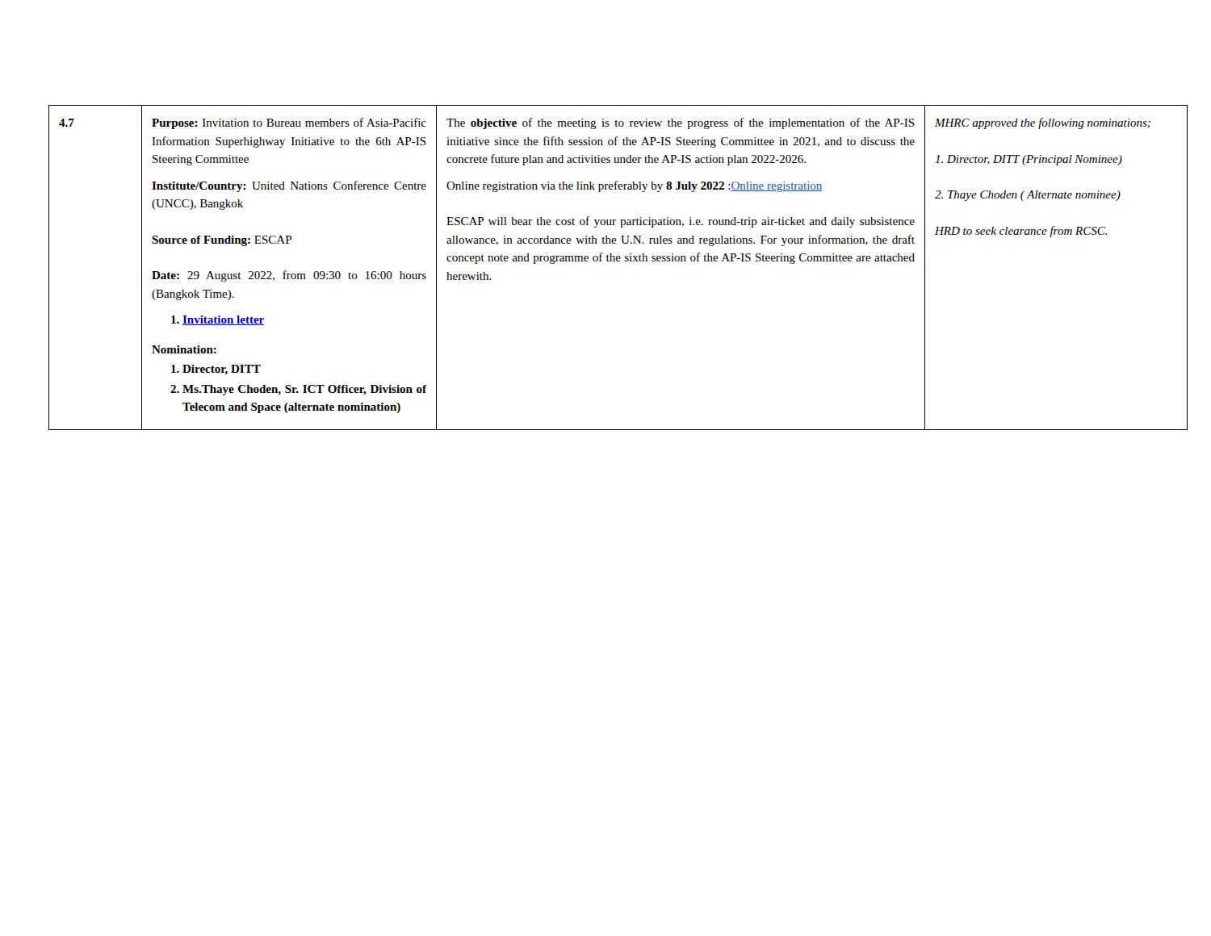| 4.7 | Purpose: Invitation to Bureau members of Asia-Pacific Information Superhighway Initiative to the 6th AP-IS Steering Committee Institute/Country: United Nations Conference Centre (UNCC), Bangkok Source of Funding: ESCAP Date: 29 August 2022, from 09:30 to 16:00 hours (Bangkok Time). Invitation letter Nomination: Director, DITT Ms.Thaye Choden, Sr. ICT Officer, Division of Telecom and Space (alternate nomination) | The objective of the meeting is to review the progress of the implementation of the AP-IS initiative since the fifth session of the AP-IS Steering Committee in 2021, and to discuss the concrete future plan and activities under the AP-IS action plan 2022-2026. Online registration via the link preferably by 8 July 2022 : Online registration ESCAP will bear the cost of your participation, i.e. round-trip air-ticket and daily subsistence allowance, in accordance with the U.N. rules and regulations. For your information, the draft concept note and programme of the sixth session of the AP-IS Steering Committee are attached herewith. | MHRC approved the following nominations; 1. Director, DITT (Principal Nominee) 2. Thaye Choden ( Alternate nominee) HRD to seek clearance from RCSC. |